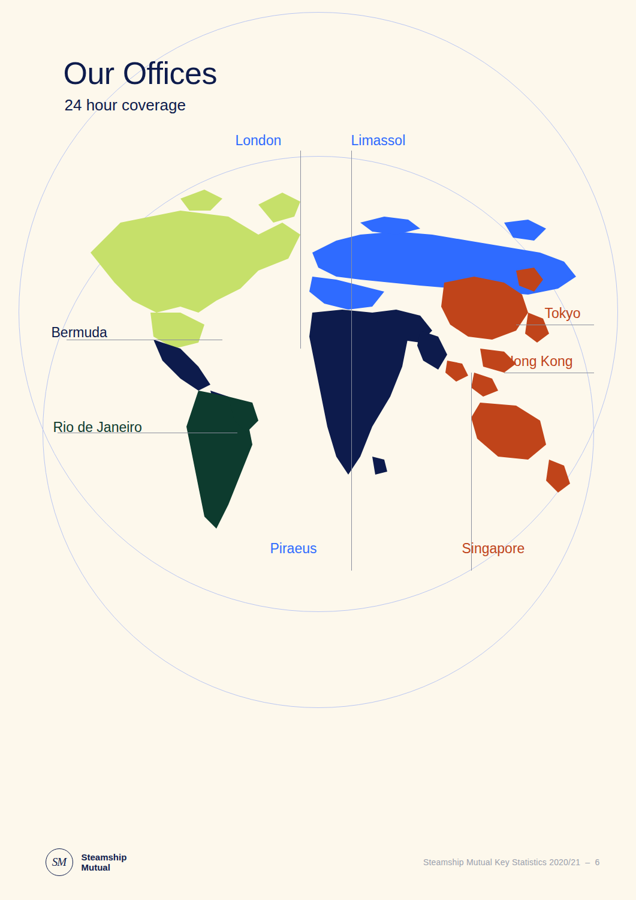Our Offices
24 hour coverage
World map of Steamship Mutual office regions
London Limassol Tokyo Hong Kong Bermuda Rio de Janeiro Piraeus Singapore
SM
Steamship
Mutual
Steamship Mutual Key Statistics 2020/21 – 6